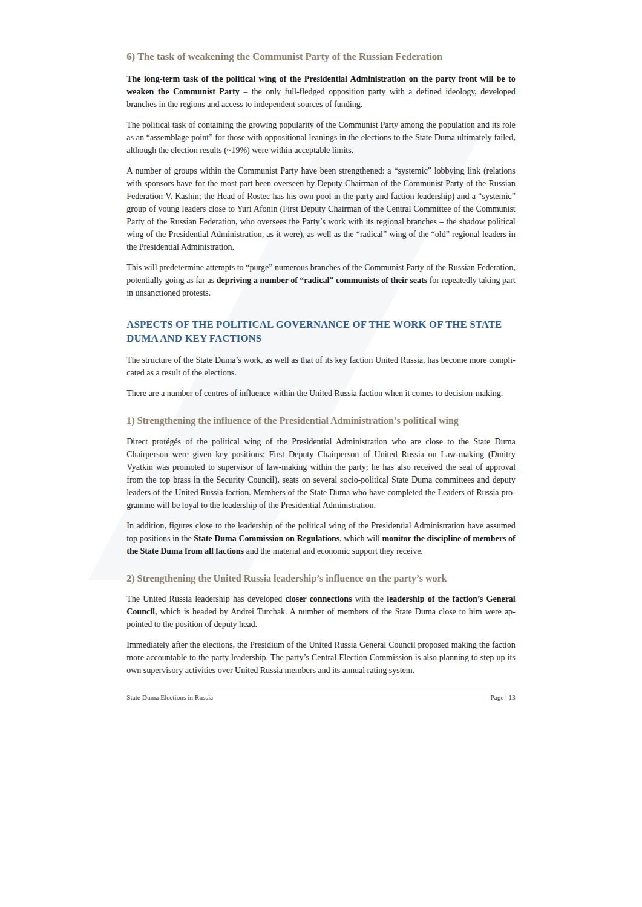6) The task of weakening the Communist Party of the Russian Federation
The long-term task of the political wing of the Presidential Administration on the party front will be to weaken the Communist Party – the only full-fledged opposition party with a defined ideology, developed branches in the regions and access to independent sources of funding.
The political task of containing the growing popularity of the Communist Party among the population and its role as an “assemblage point” for those with oppositional leanings in the elections to the State Duma ultimately failed, although the election results (~19%) were within acceptable limits.
A number of groups within the Communist Party have been strengthened: a “systemic” lobbying link (relations with sponsors have for the most part been overseen by Deputy Chairman of the Communist Party of the Russian Federation V. Kashin; the Head of Rostec has his own pool in the party and faction leadership) and a “systemic” group of young leaders close to Yuri Afonin (First Deputy Chairman of the Central Committee of the Communist Party of the Russian Federation, who oversees the Party’s work with its regional branches – the shadow political wing of the Presidential Administration, as it were), as well as the “radical” wing of the “old” regional leaders in the Presidential Administration.
This will predetermine attempts to “purge” numerous branches of the Communist Party of the Russian Federation, potentially going as far as depriving a number of “radical” communists of their seats for repeatedly taking part in unsanctioned protests.
ASPECTS OF THE POLITICAL GOVERNANCE OF THE WORK OF THE STATE DUMA AND KEY FACTIONS
The structure of the State Duma’s work, as well as that of its key faction United Russia, has become more complicated as a result of the elections.
There are a number of centres of influence within the United Russia faction when it comes to decision-making.
1) Strengthening the influence of the Presidential Administration’s political wing
Direct protégés of the political wing of the Presidential Administration who are close to the State Duma Chairperson were given key positions: First Deputy Chairperson of United Russia on Law-making (Dmitry Vyatkin was promoted to supervisor of law-making within the party; he has also received the seal of approval from the top brass in the Security Council), seats on several socio-political State Duma committees and deputy leaders of the United Russia faction. Members of the State Duma who have completed the Leaders of Russia programme will be loyal to the leadership of the Presidential Administration.
In addition, figures close to the leadership of the political wing of the Presidential Administration have assumed top positions in the State Duma Commission on Regulations, which will monitor the discipline of members of the State Duma from all factions and the material and economic support they receive.
2) Strengthening the United Russia leadership’s influence on the party’s work
The United Russia leadership has developed closer connections with the leadership of the faction’s General Council, which is headed by Andrei Turchak. A number of members of the State Duma close to him were appointed to the position of deputy head.
Immediately after the elections, the Presidium of the United Russia General Council proposed making the faction more accountable to the party leadership. The party’s Central Election Commission is also planning to step up its own supervisory activities over United Russia members and its annual rating system.
State Duma Elections in Russia
Page | 13